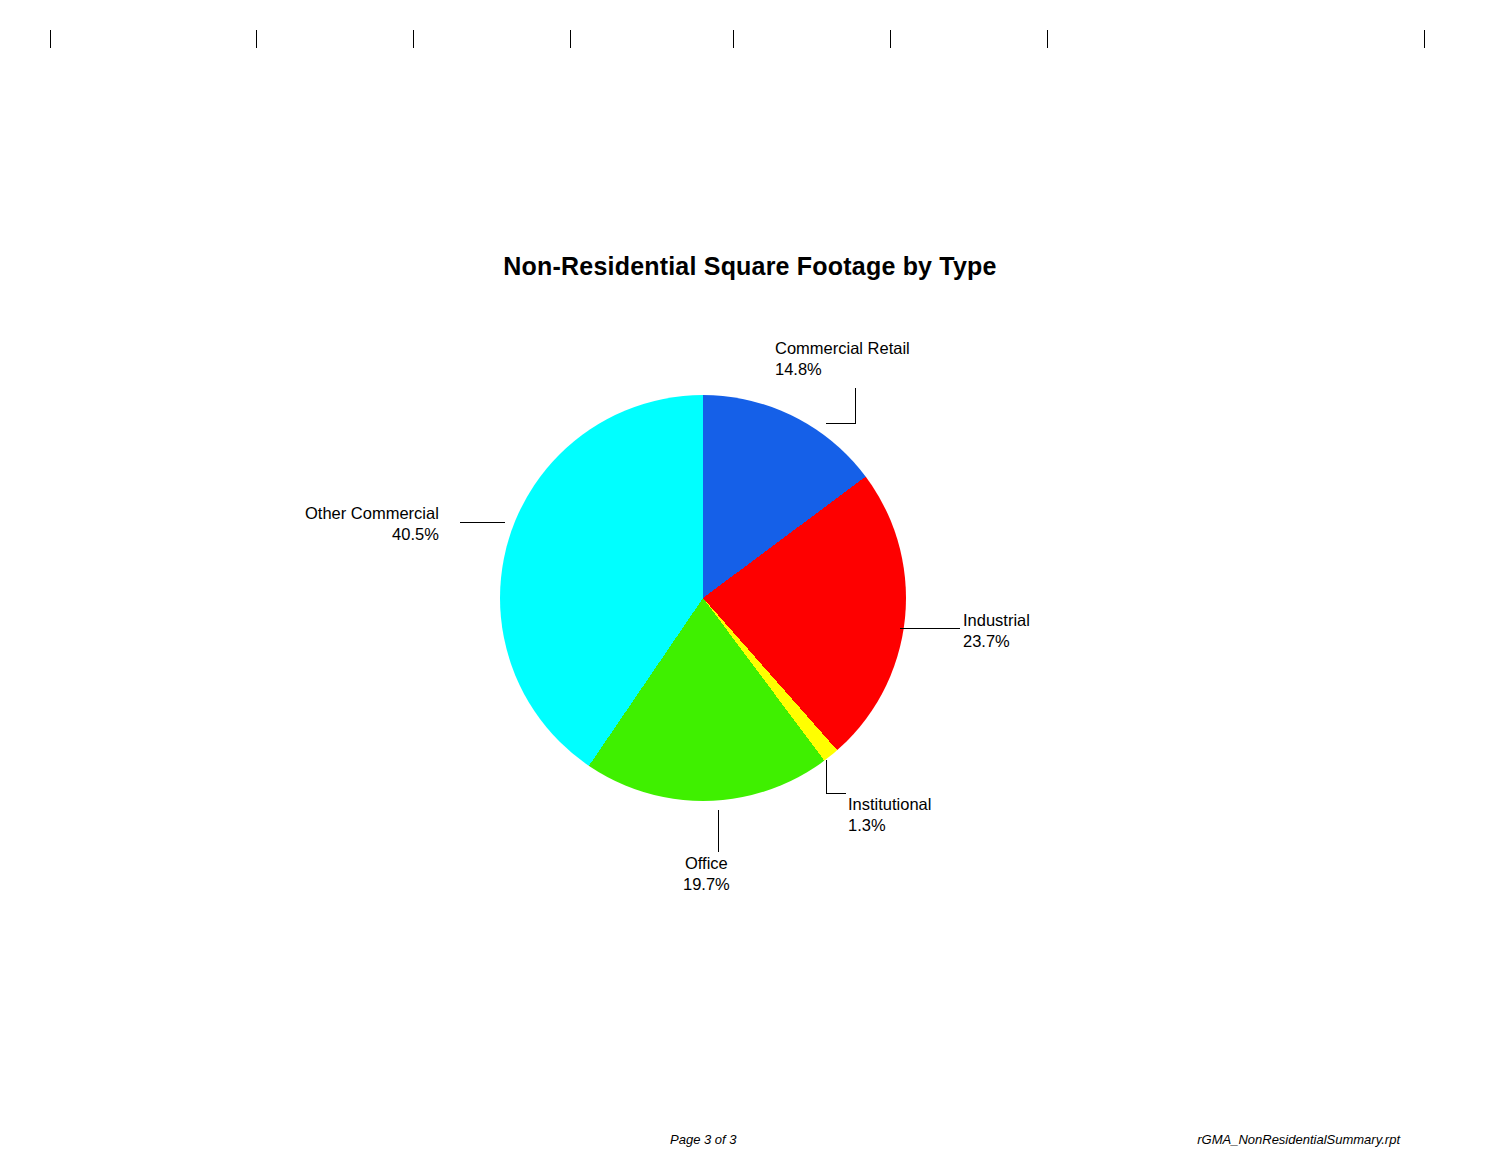Non-Residential Square Footage by Type
Commercial Retail
14.8%
Industrial
23.7%
Institutional
1.3%
Office
19.7%
Other Commercial
40.5%
Page 3 of 3 rGMA_NonResidentialSummary.rpt